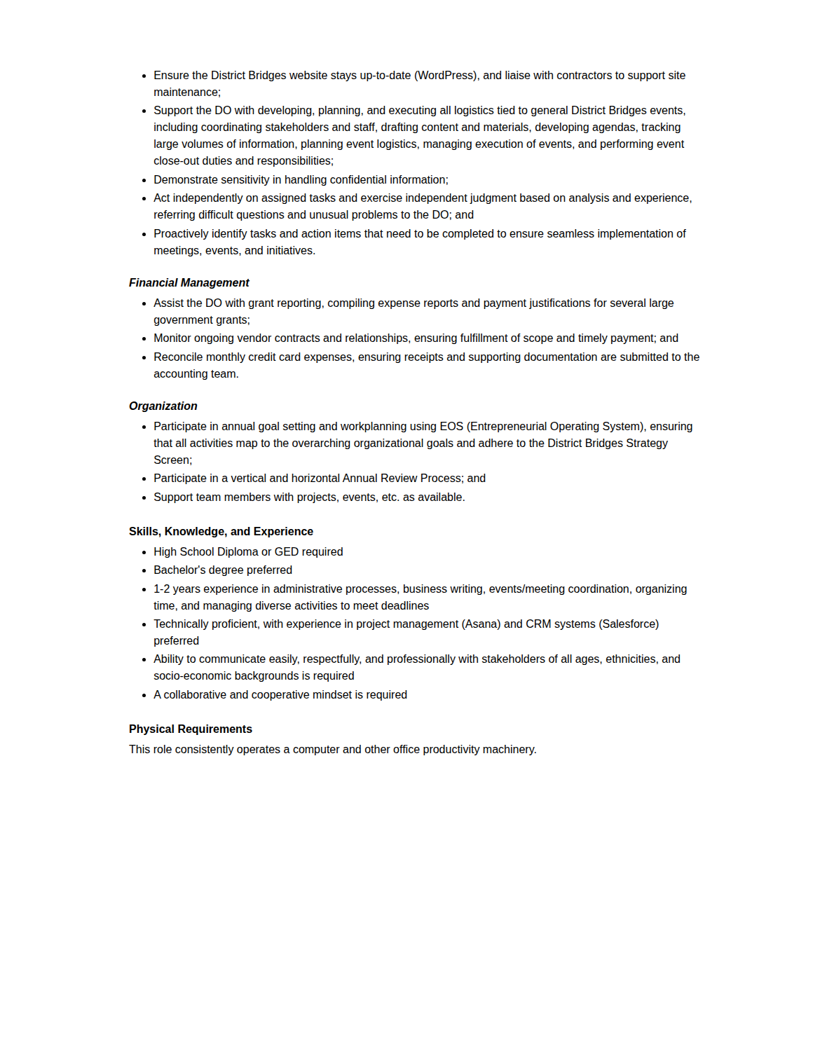Ensure the District Bridges website stays up-to-date (WordPress), and liaise with contractors to support site maintenance;
Support the DO with developing, planning, and executing all logistics tied to general District Bridges events, including coordinating stakeholders and staff, drafting content and materials, developing agendas, tracking large volumes of information, planning event logistics, managing execution of events, and performing event close-out duties and responsibilities;
Demonstrate sensitivity in handling confidential information;
Act independently on assigned tasks and exercise independent judgment based on analysis and experience, referring difficult questions and unusual problems to the DO; and
Proactively identify tasks and action items that need to be completed to ensure seamless implementation of meetings, events, and initiatives.
Financial Management
Assist the DO with grant reporting, compiling expense reports and payment justifications for several large government grants;
Monitor ongoing vendor contracts and relationships, ensuring fulfillment of scope and timely payment; and
Reconcile monthly credit card expenses, ensuring receipts and supporting documentation are submitted to the accounting team.
Organization
Participate in annual goal setting and workplanning using EOS (Entrepreneurial Operating System), ensuring that all activities map to the overarching organizational goals and adhere to the District Bridges Strategy Screen;
Participate in a vertical and horizontal Annual Review Process; and
Support team members with projects, events, etc. as available.
Skills, Knowledge, and Experience
High School Diploma or GED required
Bachelor's degree preferred
1-2 years experience in administrative processes, business writing, events/meeting coordination, organizing time, and managing diverse activities to meet deadlines
Technically proficient, with experience in project management (Asana) and CRM systems (Salesforce) preferred
Ability to communicate easily, respectfully, and professionally with stakeholders of all ages, ethnicities, and socio-economic backgrounds is required
A collaborative and cooperative mindset is required
Physical Requirements
This role consistently operates a computer and other office productivity machinery.